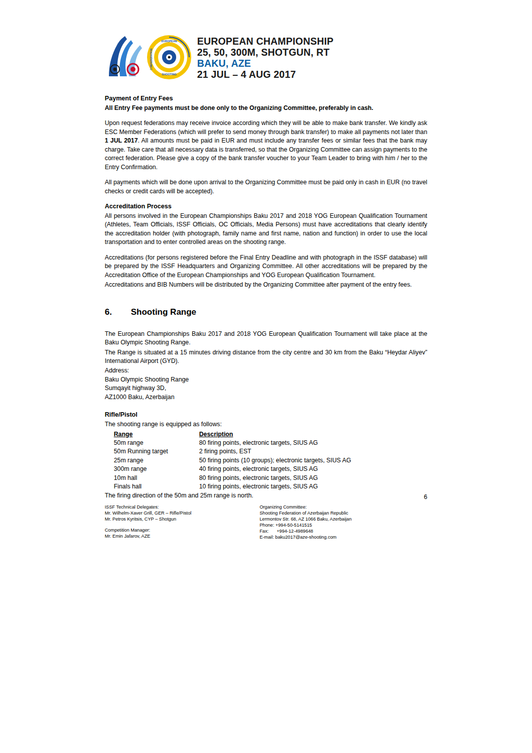EUROPEAN SHOOTING CONFEDERATION
EUROPEAN CHAMPIONSHIP
25, 50, 300M, SHOTGUN, RT
BAKU, AZE
21 JUL – 4 AUG 2017
Payment of Entry Fees
All Entry Fee payments must be done only to the Organizing Committee, preferably in cash.
Upon request federations may receive invoice according which they will be able to make bank transfer. We kindly ask ESC Member Federations (which will prefer to send money through bank transfer) to make all payments not later than 1 JUL 2017. All amounts must be paid in EUR and must include any transfer fees or similar fees that the bank may charge. Take care that all necessary data is transferred, so that the Organizing Committee can assign payments to the correct federation. Please give a copy of the bank transfer voucher to your Team Leader to bring with him / her to the Entry Confirmation.
All payments which will be done upon arrival to the Organizing Committee must be paid only in cash in EUR (no travel checks or credit cards will be accepted).
Accreditation Process
All persons involved in the European Championships Baku 2017 and 2018 YOG European Qualification Tournament (Athletes, Team Officials, ISSF Officials, OC Officials, Media Persons) must have accreditations that clearly identify the accreditation holder (with photograph, family name and first name, nation and function) in order to use the local transportation and to enter controlled areas on the shooting range.
Accreditations (for persons registered before the Final Entry Deadline and with photograph in the ISSF database) will be prepared by the ISSF Headquarters and Organizing Committee. All other accreditations will be prepared by the Accreditation Office of the European Championships and YOG European Qualification Tournament.
Accreditations and BIB Numbers will be distributed by the Organizing Committee after payment of the entry fees.
6. Shooting Range
The European Championships Baku 2017 and 2018 YOG European Qualification Tournament will take place at the Baku Olympic Shooting Range.
The Range is situated at a 15 minutes driving distance from the city centre and 30 km from the Baku “Heydar Aliyev” International Airport (GYD).
Address:
Baku Olympic Shooting Range
Sumqayit highway 3D,
AZ1000 Baku, Azerbaijan
Rifle/Pistol
The shooting range is equipped as follows:
| Range | Description |
| --- | --- |
| 50m range | 80 firing points, electronic targets, SIUS AG |
| 50m Running target | 2 firing points, EST |
| 25m range | 50 firing points (10 groups); electronic targets, SIUS AG |
| 300m range | 40 firing points, electronic targets, SIUS AG |
| 10m hall | 80 firing points, electronic targets, SIUS AG |
| Finals hall | 10 firing points, electronic targets, SIUS AG |
The firing direction of the 50m and 25m range is north.
6
ISSF Technical Delegates:
Mr. Wilhelm-Xaver Grill, GER – Rifle/Pistol
Mr. Petros Kyritsis, CYP – Shotgun
Competition Manager:
Mr. Emin Jafarov, AZE
Organizing Committee:
Shooting Federation of Azerbaijan Republic
Lermontov Str. 68, AZ 1066 Baku, Azerbaijan
Phone: +994-50-5141515
Fax:+994-12-4989648
E-mail: baku2017@aze-shooting.com